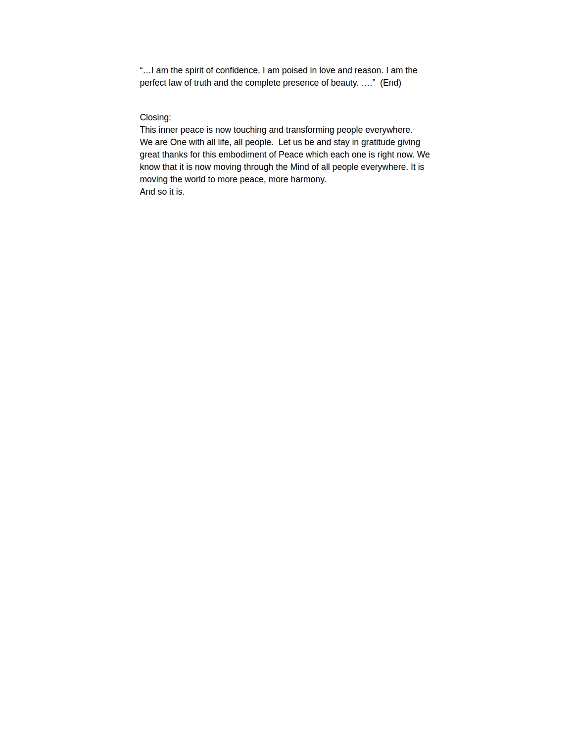“…I am the spirit of confidence. I am poised in love and reason. I am the perfect law of truth and the complete presence of beauty. ….” (End)
Closing:
This inner peace is now touching and transforming people everywhere.
We are One with all life, all people. Let us be and stay in gratitude giving great thanks for this embodiment of Peace which each one is right now. We know that it is now moving through the Mind of all people everywhere. It is moving the world to more peace, more harmony.
And so it is.